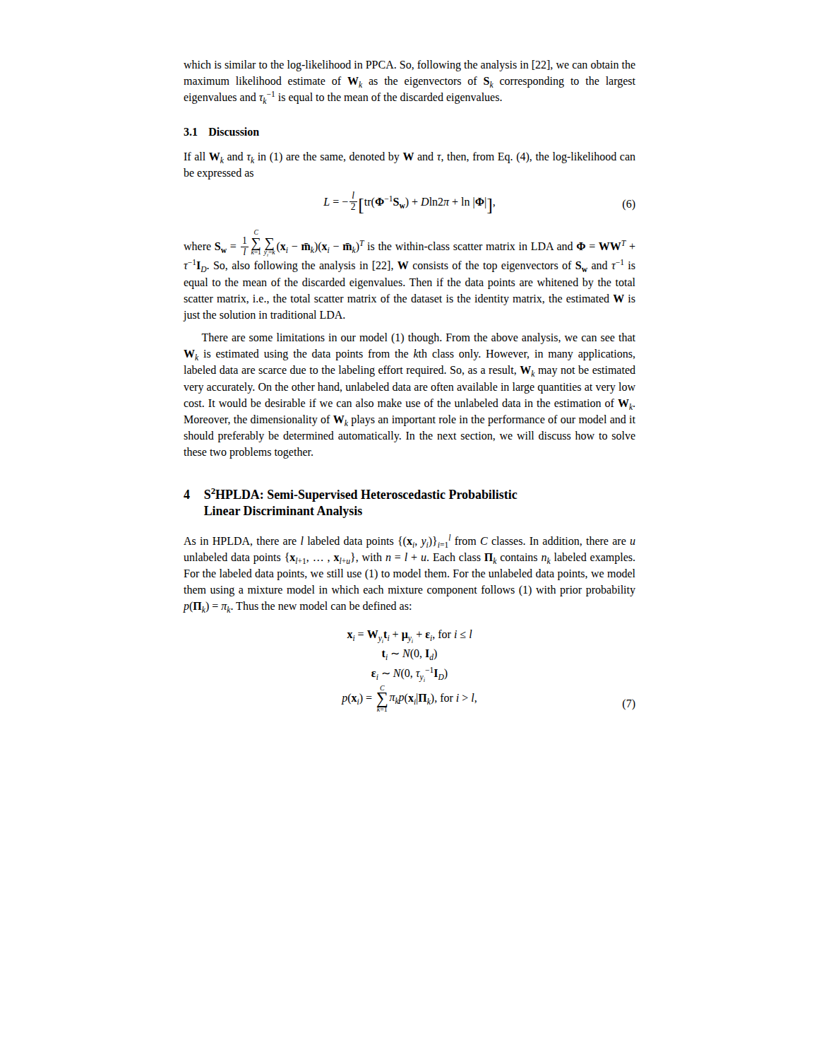which is similar to the log-likelihood in PPCA. So, following the analysis in [22], we can obtain the maximum likelihood estimate of Wk as the eigenvectors of Sk corresponding to the largest eigenvalues and τk−1 is equal to the mean of the discarded eigenvalues.
3.1 Discussion
If all Wk and τk in (1) are the same, denoted by W and τ, then, from Eq. (4), the log-likelihood can be expressed as
L = −l 2[tr(Φ−1Sw) + Dln2π + ln |Φ|], (6)
where Sw = 1 l C∑k=1 ∑yi=k(xi − m̄k)(xi − m̄k)T is the within-class scatter matrix in LDA and Φ = WWT + τ−1ID. So, also following the analysis in [22], W consists of the top eigenvectors of Sw and τ−1 is equal to the mean of the discarded eigenvalues. Then if the data points are whitened by the total scatter matrix, i.e., the total scatter matrix of the dataset is the identity matrix, the estimated W is just the solution in traditional LDA.
There are some limitations in our model (1) though. From the above analysis, we can see that Wk is estimated using the data points from the kth class only. However, in many applications, labeled data are scarce due to the labeling effort required. So, as a result, Wk may not be estimated very accurately. On the other hand, unlabeled data are often available in large quantities at very low cost. It would be desirable if we can also make use of the unlabeled data in the estimation of Wk. Moreover, the dimensionality of Wk plays an important role in the performance of our model and it should preferably be determined automatically. In the next section, we will discuss how to solve these two problems together.
4 S2HPLDA: Semi-Supervised Heteroscedastic ProbabilisticLinear Discriminant Analysis
As in HPLDA, there are l labeled data points {(xi, yi)}i=1l from C classes. In addition, there are u unlabeled data points {xl+1, … , xl+u}, with n = l + u. Each class Πk contains nk labeled examples. For the labeled data points, we still use (1) to model them. For the unlabeled data points, we model them using a mixture model in which each mixture component follows (1) with prior probability p(Πk) = πk. Thus the new model can be defined as:
xi = Wyiti + μyi + εi, for i ≤ l ti ∼ N(0, Id) εi ∼ N(0, τyi−1ID) p(xi) = C∑k=1 πkp(xi|Πk), for i > l, (7)